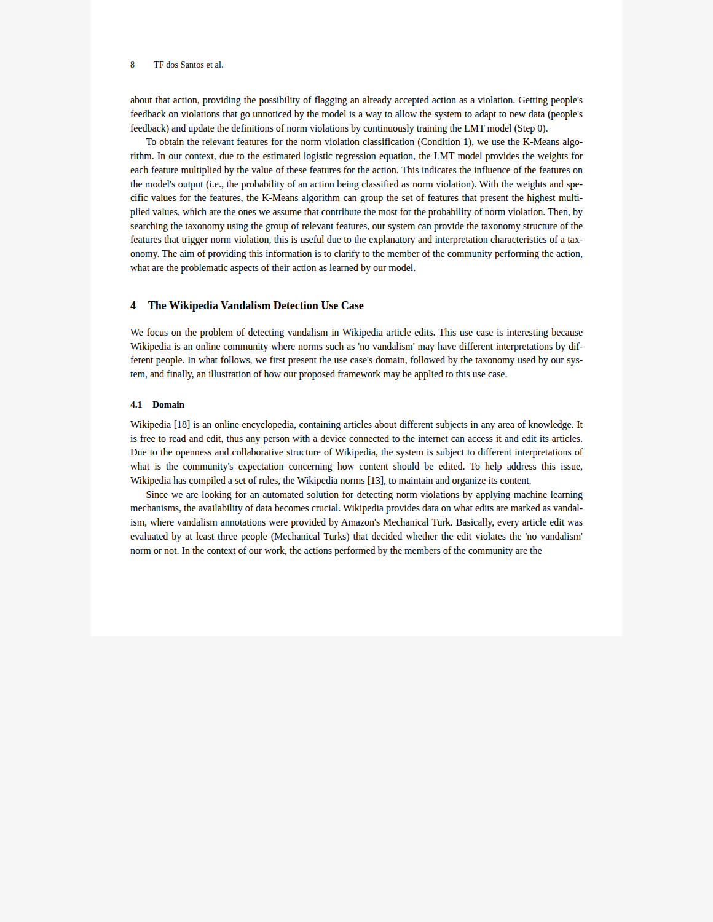8 TF dos Santos et al.
about that action, providing the possibility of flagging an already accepted action as a violation. Getting people's feedback on violations that go unnoticed by the model is a way to allow the system to adapt to new data (people's feedback) and update the definitions of norm violations by continuously training the LMT model (Step 0).
To obtain the relevant features for the norm violation classification (Condition 1), we use the K-Means algorithm. In our context, due to the estimated logistic regression equation, the LMT model provides the weights for each feature multiplied by the value of these features for the action. This indicates the influence of the features on the model's output (i.e., the probability of an action being classified as norm violation). With the weights and specific values for the features, the K-Means algorithm can group the set of features that present the highest multiplied values, which are the ones we assume that contribute the most for the probability of norm violation. Then, by searching the taxonomy using the group of relevant features, our system can provide the taxonomy structure of the features that trigger norm violation, this is useful due to the explanatory and interpretation characteristics of a taxonomy. The aim of providing this information is to clarify to the member of the community performing the action, what are the problematic aspects of their action as learned by our model.
4 The Wikipedia Vandalism Detection Use Case
We focus on the problem of detecting vandalism in Wikipedia article edits. This use case is interesting because Wikipedia is an online community where norms such as 'no vandalism' may have different interpretations by different people. In what follows, we first present the use case's domain, followed by the taxonomy used by our system, and finally, an illustration of how our proposed framework may be applied to this use case.
4.1 Domain
Wikipedia [18] is an online encyclopedia, containing articles about different subjects in any area of knowledge. It is free to read and edit, thus any person with a device connected to the internet can access it and edit its articles. Due to the openness and collaborative structure of Wikipedia, the system is subject to different interpretations of what is the community's expectation concerning how content should be edited. To help address this issue, Wikipedia has compiled a set of rules, the Wikipedia norms [13], to maintain and organize its content.
Since we are looking for an automated solution for detecting norm violations by applying machine learning mechanisms, the availability of data becomes crucial. Wikipedia provides data on what edits are marked as vandalism, where vandalism annotations were provided by Amazon's Mechanical Turk. Basically, every article edit was evaluated by at least three people (Mechanical Turks) that decided whether the edit violates the 'no vandalism' norm or not. In the context of our work, the actions performed by the members of the community are the